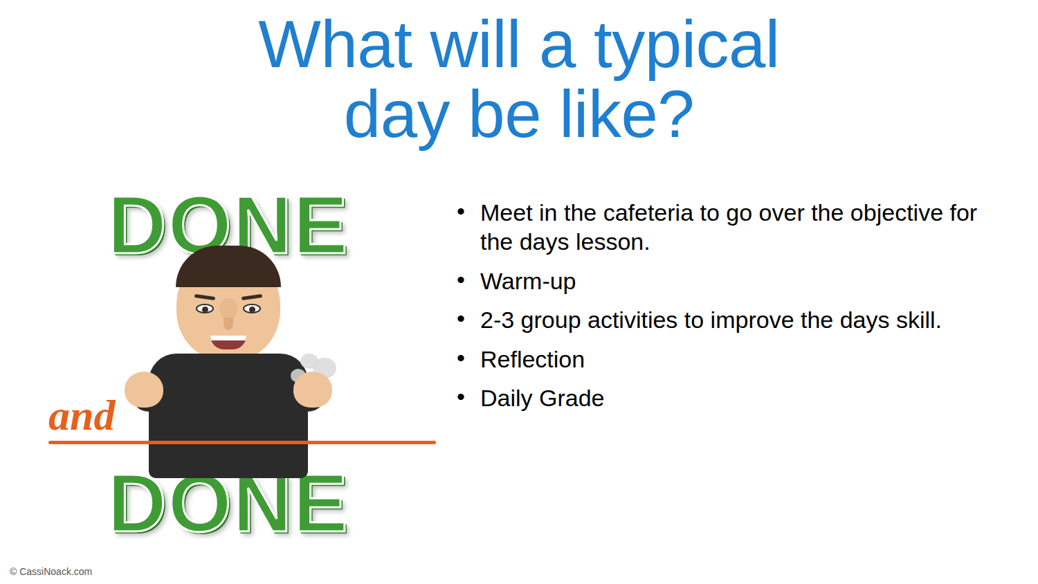What will a typical
day be like?
DONE
and
DONE
Meet in the cafeteria to go over the objective for the days lesson.
Warm-up
2-3 group activities to improve the days skill.
Reflection
Daily Grade
© CassiNoack.com